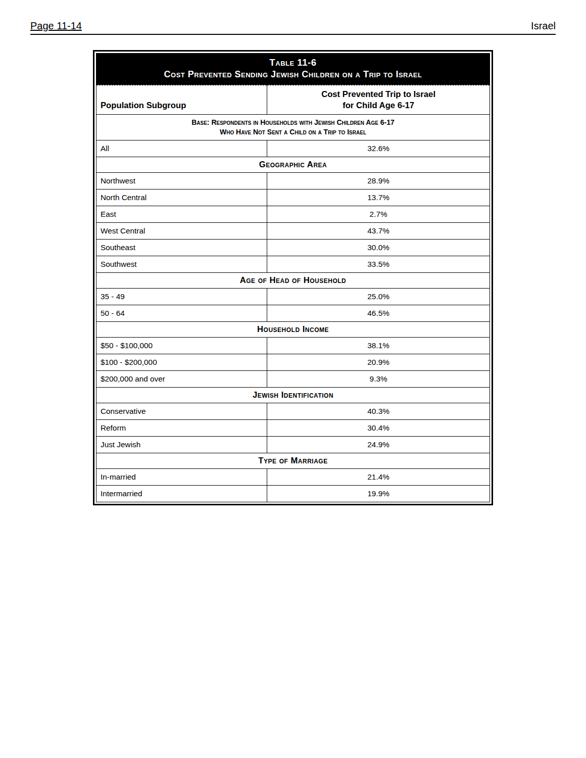Page 11-14 Israel
Table 11-6 Cost Prevented Sending Jewish Children on a Trip to Israel
| Base: Respondents in Households with Jewish Children Age 6-17 Who Have Not Sent a Child on a Trip to Israel |
| Population Subgroup | Cost Prevented Trip to Israel for Child Age 6-17 |
| All | 32.6% |
| Geographic Area |
| Northwest | 28.9% |
| North Central | 13.7% |
| East | 2.7% |
| West Central | 43.7% |
| Southeast | 30.0% |
| Southwest | 33.5% |
| Age of Head of Household |
| 35 - 49 | 25.0% |
| 50 - 64 | 46.5% |
| Household Income |
| $50 - $100,000 | 38.1% |
| $100 - $200,000 | 20.9% |
| $200,000 and over | 9.3% |
| Jewish Identification |
| Conservative | 40.3% |
| Reform | 30.4% |
| Just Jewish | 24.9% |
| Type of Marriage |
| In-married | 21.4% |
| Intermarried | 19.9% |